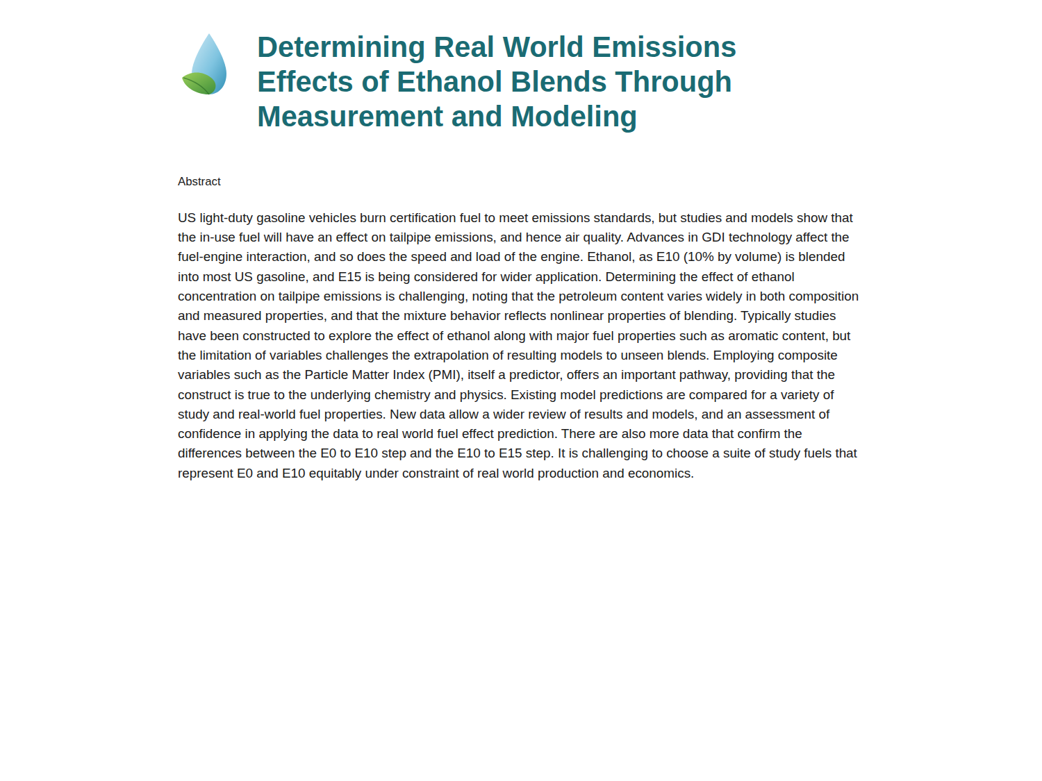Determining Real World Emissions Effects of Ethanol Blends Through Measurement and Modeling
Abstract
US light-duty gasoline vehicles burn certification fuel to meet emissions standards, but studies and models show that the in-use fuel will have an effect on tailpipe emissions, and hence air quality. Advances in GDI technology affect the fuel-engine interaction, and so does the speed and load of the engine. Ethanol, as E10 (10% by volume) is blended into most US gasoline, and E15 is being considered for wider application. Determining the effect of ethanol concentration on tailpipe emissions is challenging, noting that the petroleum content varies widely in both composition and measured properties, and that the mixture behavior reflects nonlinear properties of blending. Typically studies have been constructed to explore the effect of ethanol along with major fuel properties such as aromatic content, but the limitation of variables challenges the extrapolation of resulting models to unseen blends. Employing composite variables such as the Particle Matter Index (PMI), itself a predictor, offers an important pathway, providing that the construct is true to the underlying chemistry and physics. Existing model predictions are compared for a variety of study and real-world fuel properties. New data allow a wider review of results and models, and an assessment of confidence in applying the data to real world fuel effect prediction. There are also more data that confirm the differences between the E0 to E10 step and the E10 to E15 step. It is challenging to choose a suite of study fuels that represent E0 and E10 equitably under constraint of real world production and economics.